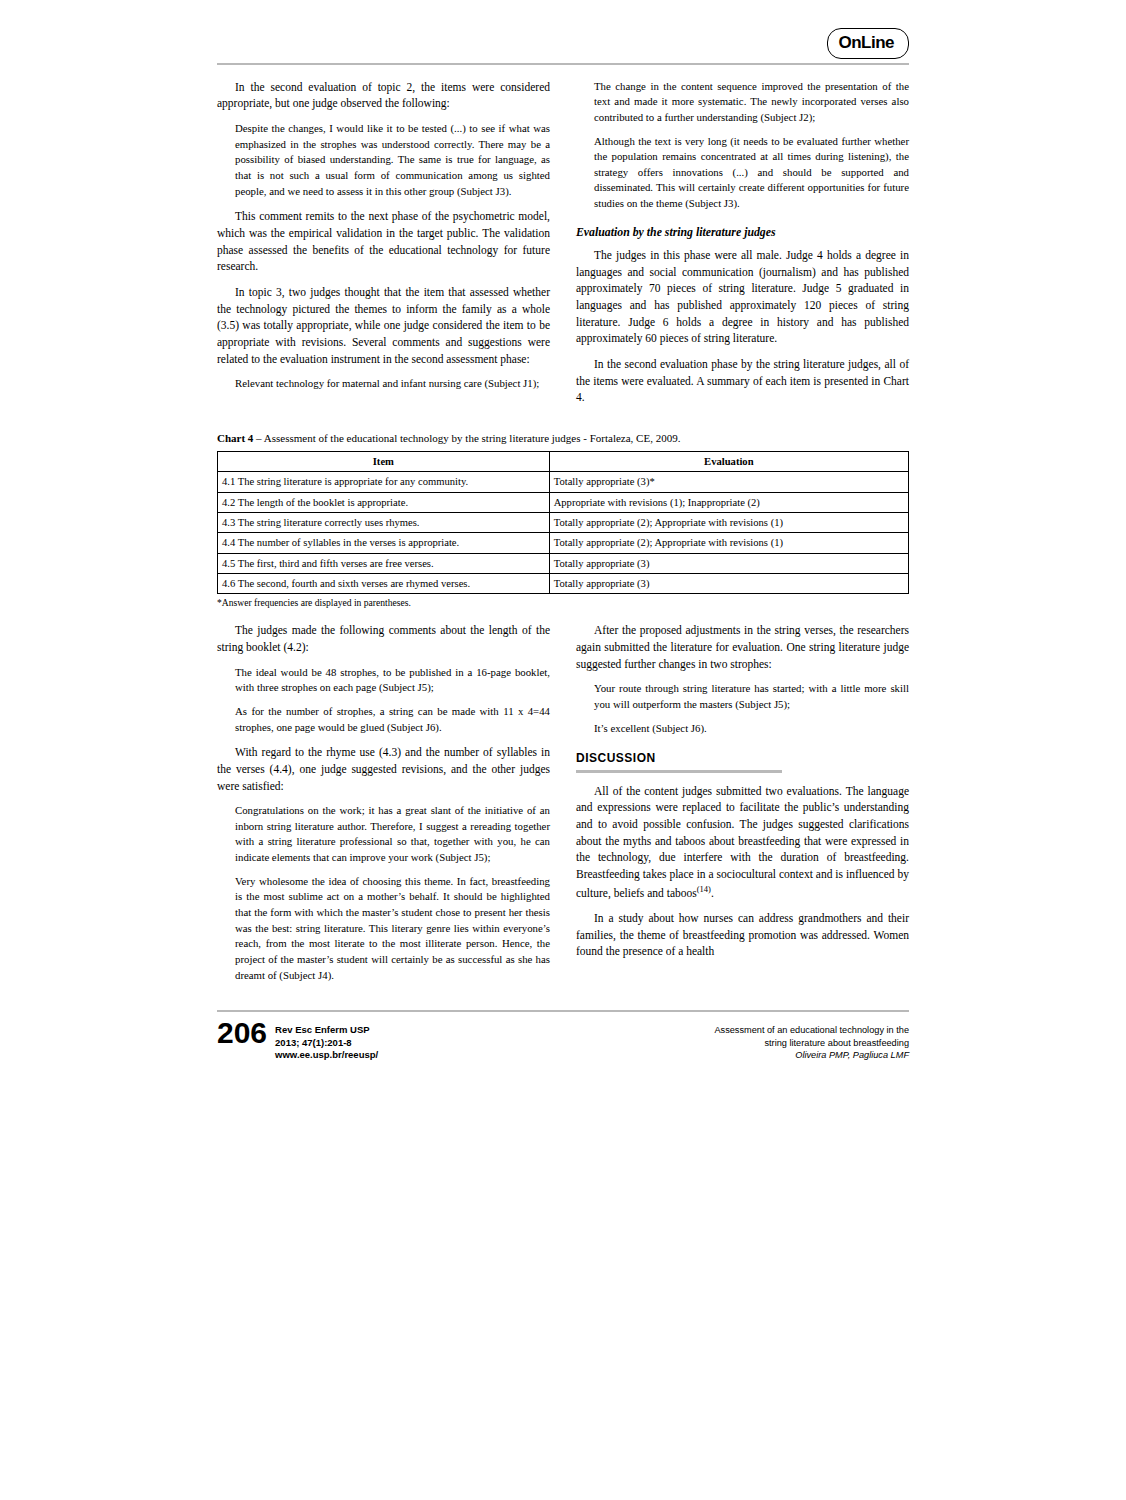On Line
In the second evaluation of topic 2, the items were considered appropriate, but one judge observed the following:
Despite the changes, I would like it to be tested (...) to see if what was emphasized in the strophes was understood correctly. There may be a possibility of biased understanding. The same is true for language, as that is not such a usual form of communication among us sighted people, and we need to assess it in this other group (Subject J3).
This comment remits to the next phase of the psychometric model, which was the empirical validation in the target public. The validation phase assessed the benefits of the educational technology for future research.
In topic 3, two judges thought that the item that assessed whether the technology pictured the themes to inform the family as a whole (3.5) was totally appropriate, while one judge considered the item to be appropriate with revisions. Several comments and suggestions were related to the evaluation instrument in the second assessment phase:
Relevant technology for maternal and infant nursing care (Subject J1);
The change in the content sequence improved the presentation of the text and made it more systematic. The newly incorporated verses also contributed to a further understanding (Subject J2);
Although the text is very long (it needs to be evaluated further whether the population remains concentrated at all times during listening), the strategy offers innovations (...) and should be supported and disseminated. This will certainly create different opportunities for future studies on the theme (Subject J3).
Evaluation by the string literature judges
The judges in this phase were all male. Judge 4 holds a degree in languages and social communication (journalism) and has published approximately 70 pieces of string literature. Judge 5 graduated in languages and has published approximately 120 pieces of string literature. Judge 6 holds a degree in history and has published approximately 60 pieces of string literature.
In the second evaluation phase by the string literature judges, all of the items were evaluated. A summary of each item is presented in Chart 4.
Chart 4 – Assessment of the educational technology by the string literature judges - Fortaleza, CE, 2009.
| Item | Evaluation |
| --- | --- |
| 4.1 The string literature is appropriate for any community. | Totally appropriate (3)* |
| 4.2 The length of the booklet is appropriate. | Appropriate with revisions (1); Inappropriate (2) |
| 4.3 The string literature correctly uses rhymes. | Totally appropriate (2); Appropriate with revisions (1) |
| 4.4 The number of syllables in the verses is appropriate. | Totally appropriate (2); Appropriate with revisions (1) |
| 4.5 The first, third and fifth verses are free verses. | Totally appropriate (3) |
| 4.6 The second, fourth and sixth verses are rhymed verses. | Totally appropriate (3) |
*Answer frequencies are displayed in parentheses.
The judges made the following comments about the length of the string booklet (4.2):
The ideal would be 48 strophes, to be published in a 16-page booklet, with three strophes on each page (Subject J5);
As for the number of strophes, a string can be made with 11 x 4=44 strophes, one page would be glued (Subject J6).
With regard to the rhyme use (4.3) and the number of syllables in the verses (4.4), one judge suggested revisions, and the other judges were satisfied:
Congratulations on the work; it has a great slant of the initiative of an inborn string literature author. Therefore, I suggest a rereading together with a string literature professional so that, together with you, he can indicate elements that can improve your work (Subject J5);
Very wholesome the idea of choosing this theme. In fact, breastfeeding is the most sublime act on a mother’s behalf. It should be highlighted that the form with which the master’s student chose to present her thesis was the best: string literature. This literary genre lies within everyone’s reach, from the most literate to the most illiterate person. Hence, the project of the master’s student will certainly be as successful as she has dreamt of (Subject J4).
After the proposed adjustments in the string verses, the researchers again submitted the literature for evaluation. One string literature judge suggested further changes in two strophes:
Your route through string literature has started; with a little more skill you will outperform the masters (Subject J5);
It’s excellent (Subject J6).
Discussion
All of the content judges submitted two evaluations. The language and expressions were replaced to facilitate the public’s understanding and to avoid possible confusion. The judges suggested clarifications about the myths and taboos about breastfeeding that were expressed in the technology, due interfere with the duration of breastfeeding. Breastfeeding takes place in a sociocultural context and is influenced by culture, beliefs and taboos(14).
In a study about how nurses can address grandmothers and their families, the theme of breastfeeding promotion was addressed. Women found the presence of a health
206
Rev Esc Enferm USP
2013; 47(1):201-8
www.ee.usp.br/reeusp/
Assessment of an educational technology in the
string literature about breastfeeding
Oliveira PMP, Pagliuca LMF